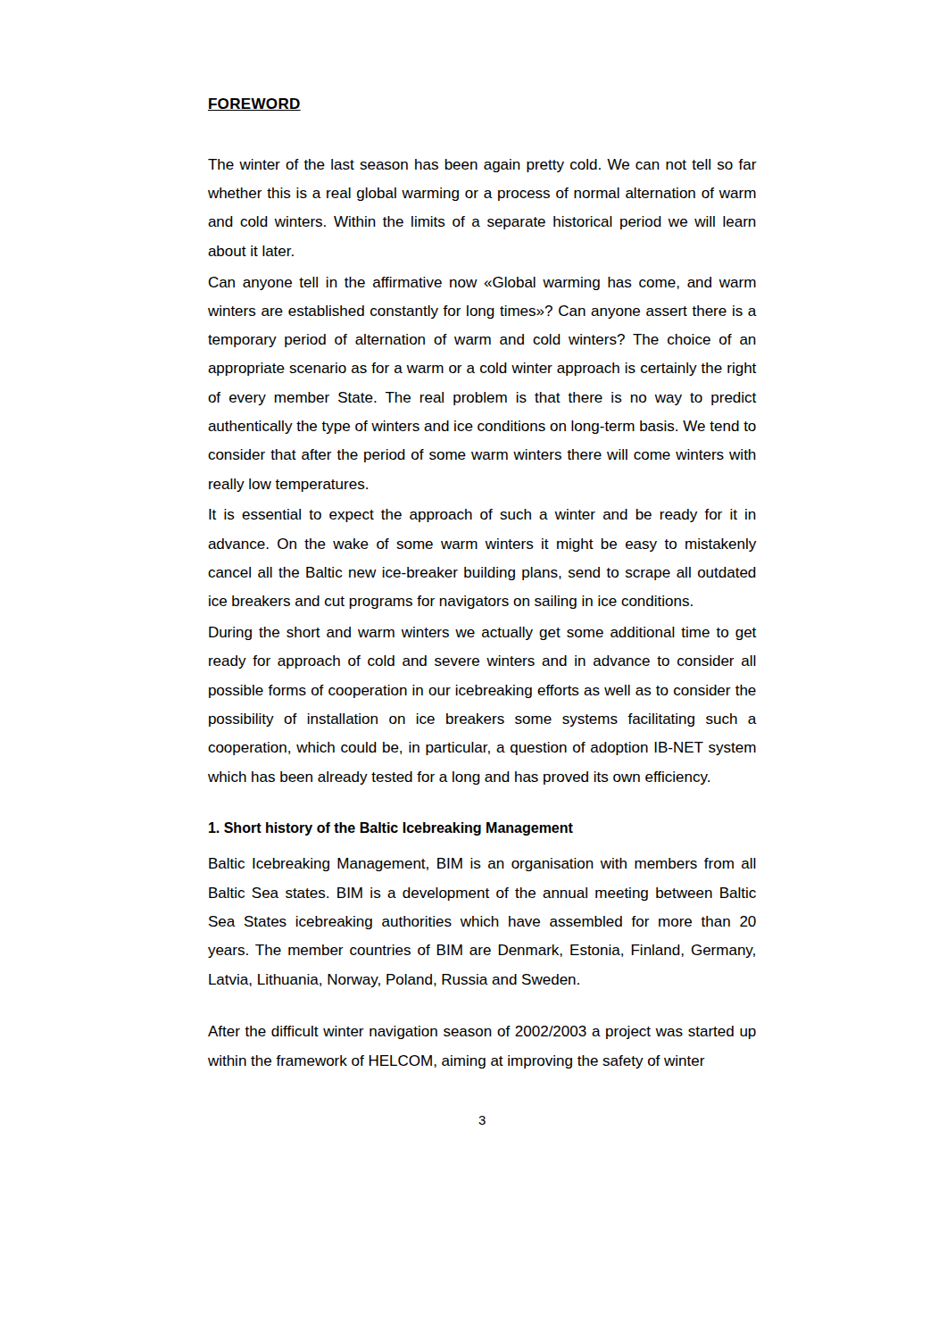FOREWORD
The winter of the last season has been again pretty cold. We can not tell so far whether this is a real global warming or a process of normal alternation of warm and cold winters. Within the limits of a separate historical period we will learn about it later.
Can anyone tell in the affirmative now «Global warming has come, and warm winters are established constantly for long times»? Can anyone assert there is a temporary period of alternation of warm and cold winters? The choice of an appropriate scenario as for a warm or a cold winter approach is certainly the right of every member State. The real problem is that there is no way to predict authentically the type of winters and ice conditions on long-term basis. We tend to consider that after the period of some warm winters there will come winters with really low temperatures.
It is essential to expect the approach of such a winter and be ready for it in advance. On the wake of some warm winters it might be easy to mistakenly cancel all the Baltic new ice-breaker building plans, send to scrape all outdated ice breakers and cut programs for navigators on sailing in ice conditions.
During the short and warm winters we actually get some additional time to get ready for approach of cold and severe winters and in advance to consider all possible forms of cooperation in our icebreaking efforts as well as to consider the possibility of installation on ice breakers some systems facilitating such a cooperation, which could be, in particular, a question of adoption IB-NET system which has been already tested for a long and has proved its own efficiency.
1. Short history of the Baltic Icebreaking Management
Baltic Icebreaking Management, BIM is an organisation with members from all Baltic Sea states. BIM is a development of the annual meeting between Baltic Sea States icebreaking authorities which have assembled for more than 20 years. The member countries of BIM are Denmark, Estonia, Finland, Germany, Latvia, Lithuania, Norway, Poland, Russia and Sweden.
After the difficult winter navigation season of 2002/2003 a project was started up within the framework of HELCOM, aiming at improving the safety of winter
3